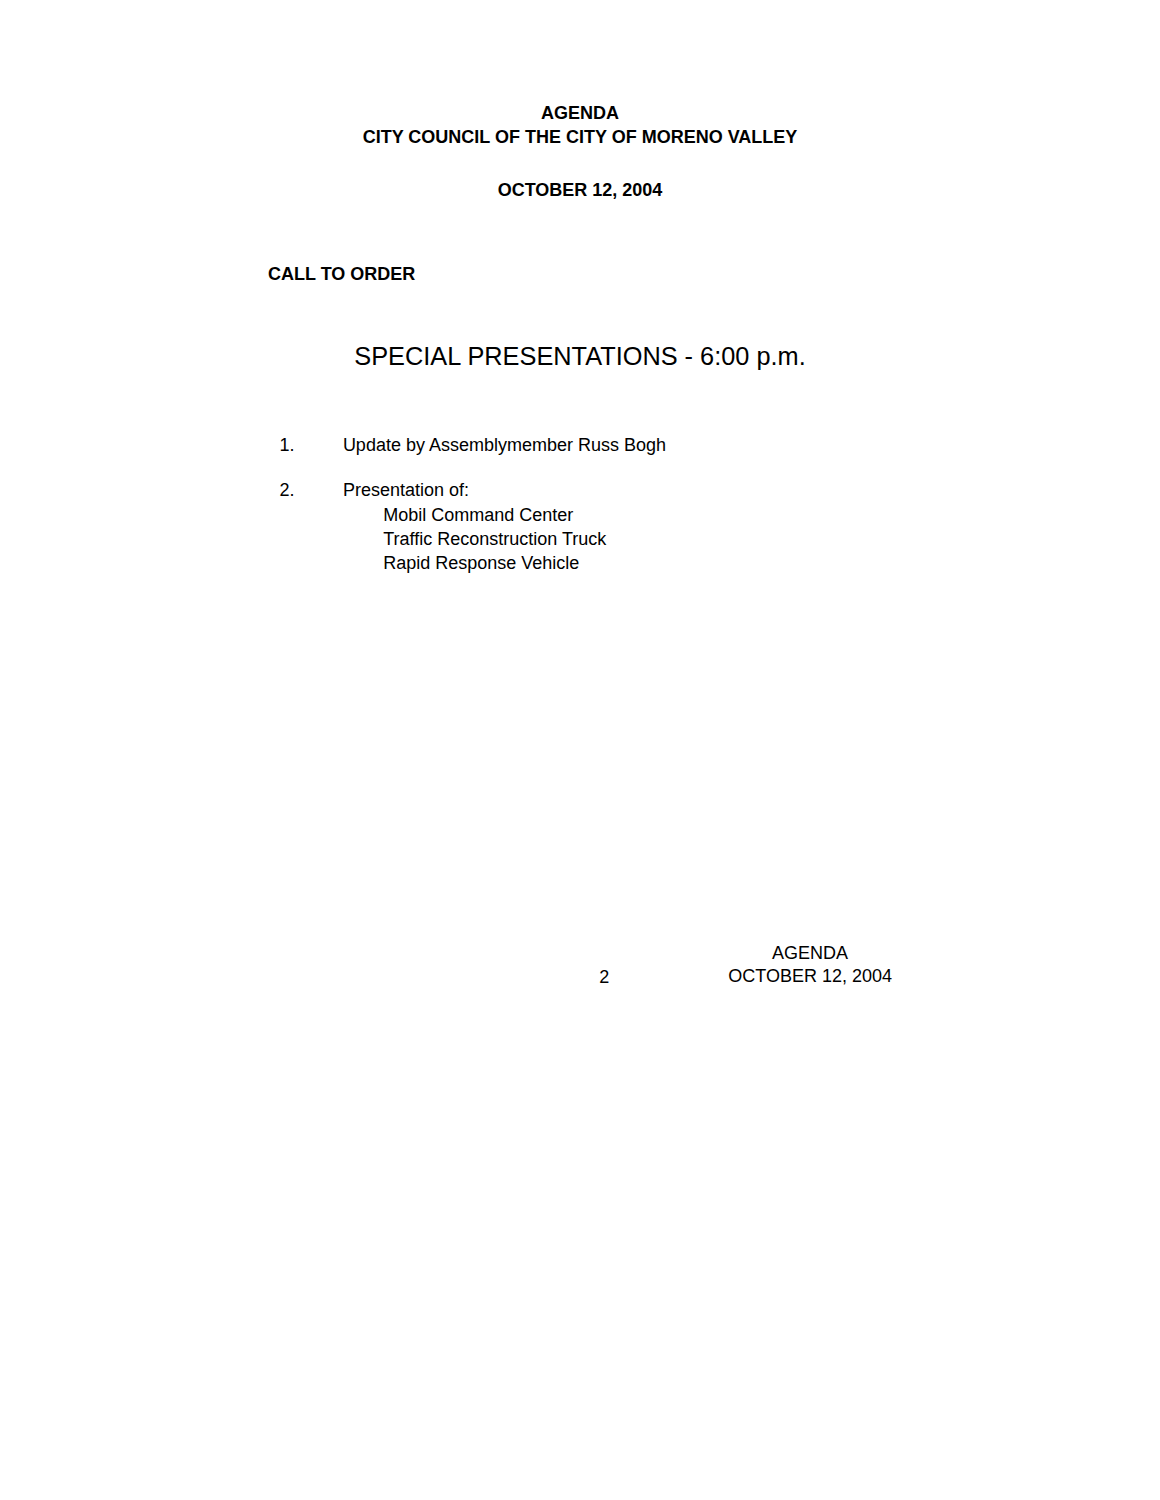AGENDA
CITY COUNCIL OF THE CITY OF MORENO VALLEY
OCTOBER 12, 2004
CALL TO ORDER
SPECIAL PRESENTATIONS - 6:00 p.m.
1.
Update by Assemblymember Russ Bogh
2.
Presentation of:
Mobil Command Center
Traffic Reconstruction Truck
Rapid Response Vehicle
2
AGENDA
OCTOBER 12, 2004